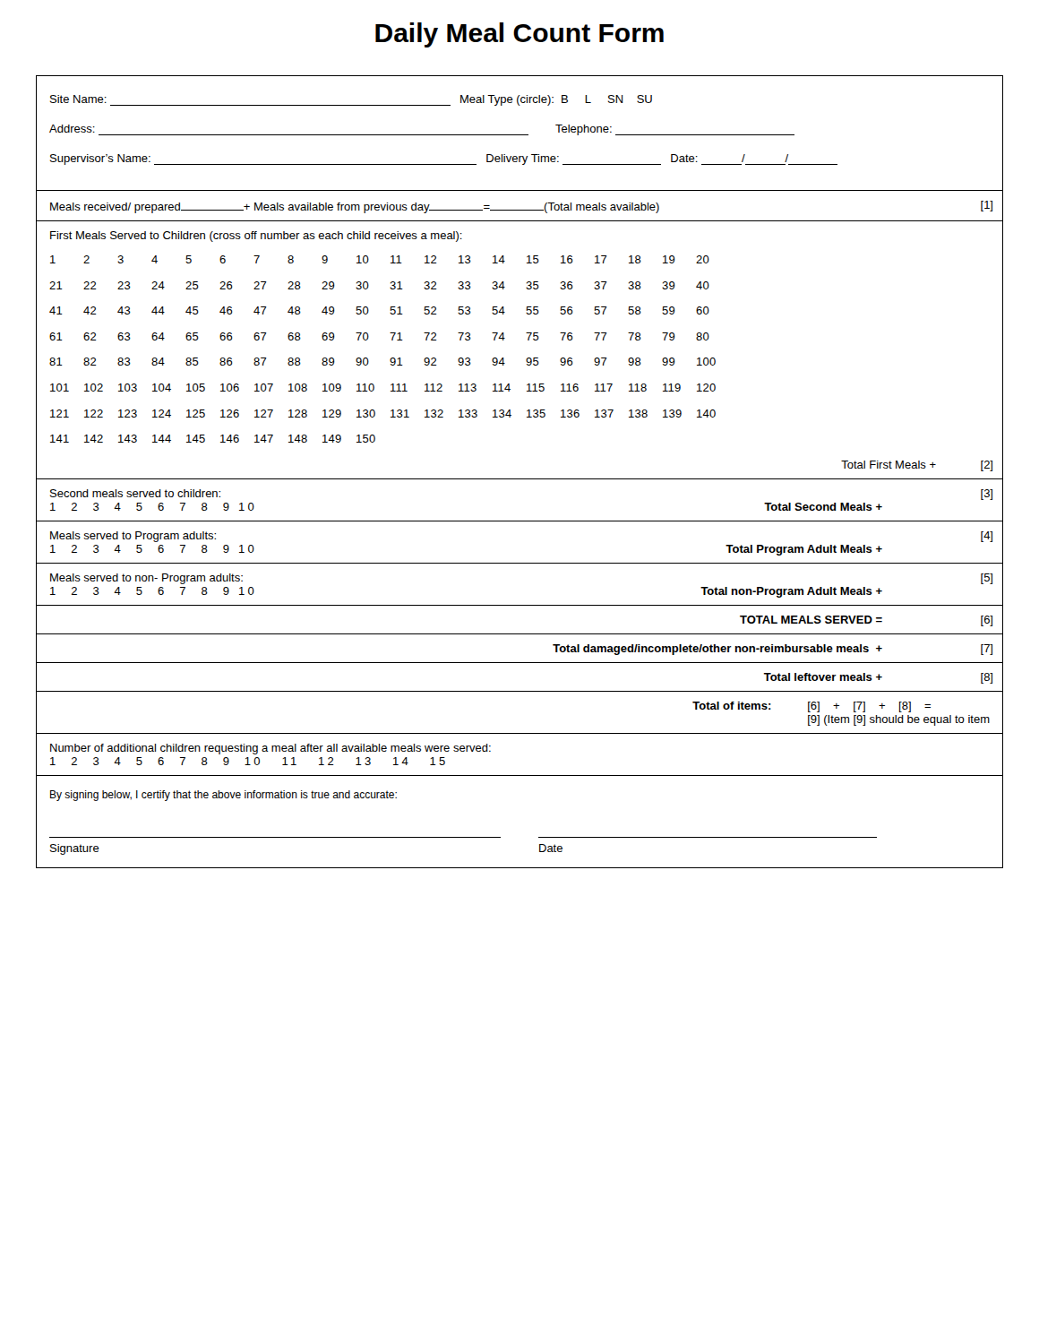Daily Meal Count Form
Site Name: Meal Type (circle): B L SN SU
Address: Telephone:
Supervisor’s Name: Delivery Time: Date: / /
[1] Meals received/ prepared + Meals available from previous day = (Total meals available)
First Meals Served to Children (cross off number as each child receives a meal):
1234567891011121314151617181920
2122232425262728293031323334353637383940
4142434445464748495051525354555657585960
6162636465666768697071727374757677787980
81828384858687888990919293949596979899100
101102103104105106107108109110111112113114115116117118119120
121122123124125126127128129130131132133134135136137138139140
141142143144145146147148149150
[2] Total First Meals +
[3]
Second meals served to children:
1 2 3 4 5 6 7 8 9 10 Total Second Meals +
[4]
Meals served to Program adults:
1 2 3 4 5 6 7 8 9 10 Total Program Adult Meals +
[5]
Meals served to non- Program adults:
1 2 3 4 5 6 7 8 9 10 Total non-Program Adult Meals +
[6]
TOTAL MEALS SERVED =
[7]
Total damaged/incomplete/other non-reimbursable meals +
[8]
Total leftover meals +
Total of items: [6] + [7] + [8] =
[9] (Item [9] should be equal to item
Number of additional children requesting a meal after all available meals were served:
1 2 3 4 5 6 7 8 9 10 11 12 13 14 15
By signing below, I certify that the above information is true and accurate:
Signature
Date